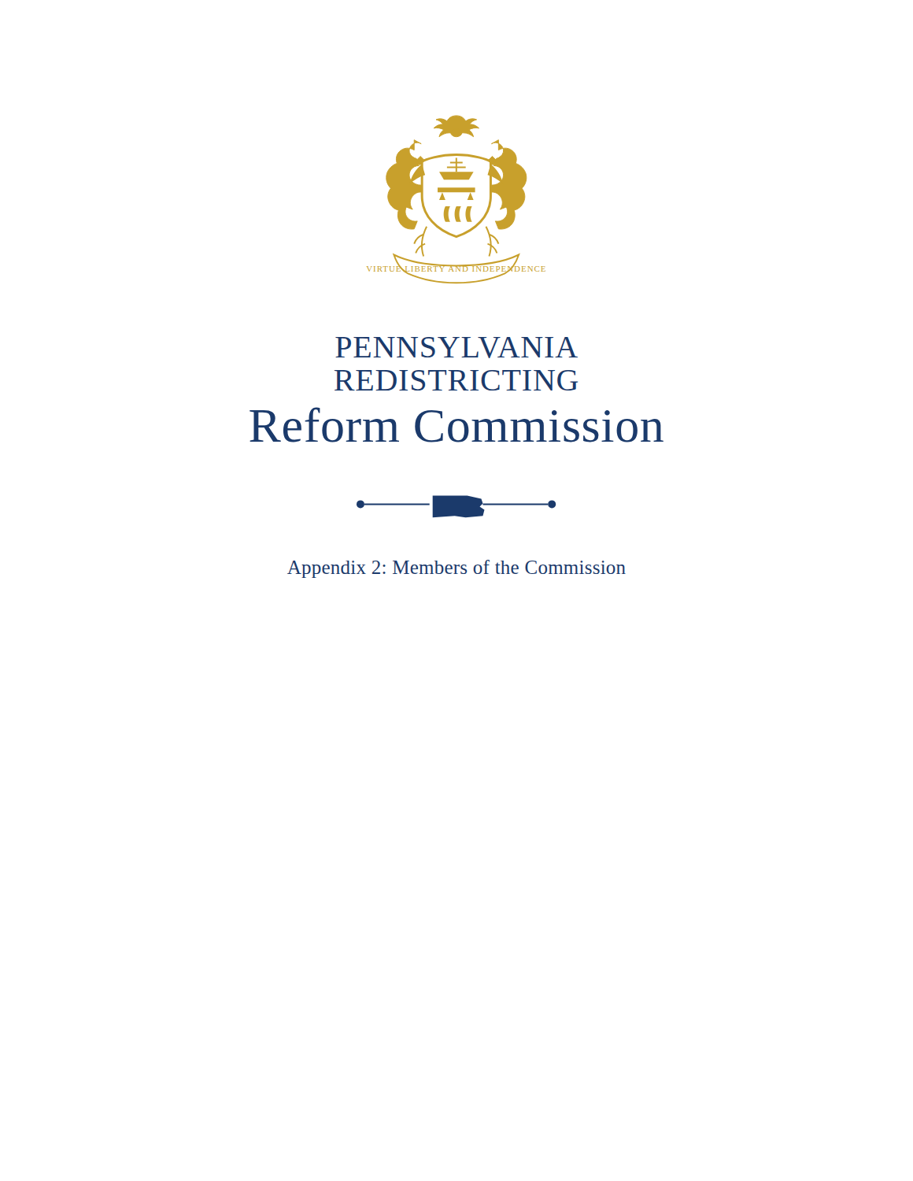VIRTUE LIBERTY AND INDEPENDENCE
Pennsylvania Redistricting Reform Commission
Appendix 2: Members of the Commission